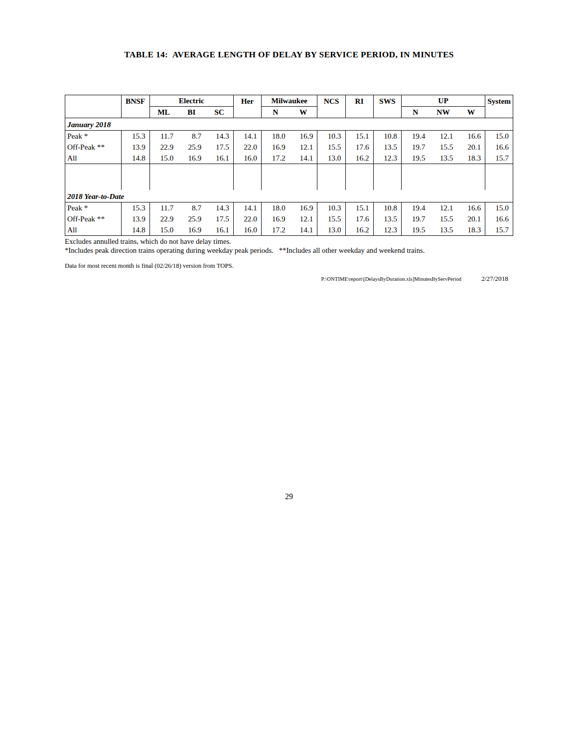TABLE 14: AVERAGE LENGTH OF DELAY BY SERVICE PERIOD, IN MINUTES
| | BNSF | Electric | Her | Milwaukee | NCS | RI | SWS | UP | System |
| --- | --- | --- | --- | --- | --- | --- | --- | --- | --- |
| | | ML | BI | SC | | N | W | | | | N | NW | W | |
| January 2018 |
| Peak * | 15.3 | 11.7 | 8.7 | 14.3 | 14.1 | 18.0 | 16.9 | 10.3 | 15.1 | 10.8 | 19.4 | 12.1 | 16.6 | 15.0 |
| Off-Peak ** | 13.9 | 22.9 | 25.9 | 17.5 | 22.0 | 16.9 | 12.1 | 15.5 | 17.6 | 13.5 | 19.7 | 15.5 | 20.1 | 16.6 |
| All | 14.8 | 15.0 | 16.9 | 16.1 | 16.0 | 17.2 | 14.1 | 13.0 | 16.2 | 12.3 | 19.5 | 13.5 | 18.3 | 15.7 |
| 2018 Year-to-Date |
| Peak * | 15.3 | 11.7 | 8.7 | 14.3 | 14.1 | 18.0 | 16.9 | 10.3 | 15.1 | 10.8 | 19.4 | 12.1 | 16.6 | 15.0 |
| Off-Peak ** | 13.9 | 22.9 | 25.9 | 17.5 | 22.0 | 16.9 | 12.1 | 15.5 | 17.6 | 13.5 | 19.7 | 15.5 | 20.1 | 16.6 |
| All | 14.8 | 15.0 | 16.9 | 16.1 | 16.0 | 17.2 | 14.1 | 13.0 | 16.2 | 12.3 | 19.5 | 13.5 | 18.3 | 15.7 |
Excludes annulled trains, which do not have delay times.
*Includes peak direction trains operating during weekday peak periods. **Includes all other weekday and weekend trains.
Data for most recent month is final (02/26/18) version from TOPS.
P:\ONTIME\report\[DelaysByDuration.xls]MinutesByServPeriod 2/27/2018
29